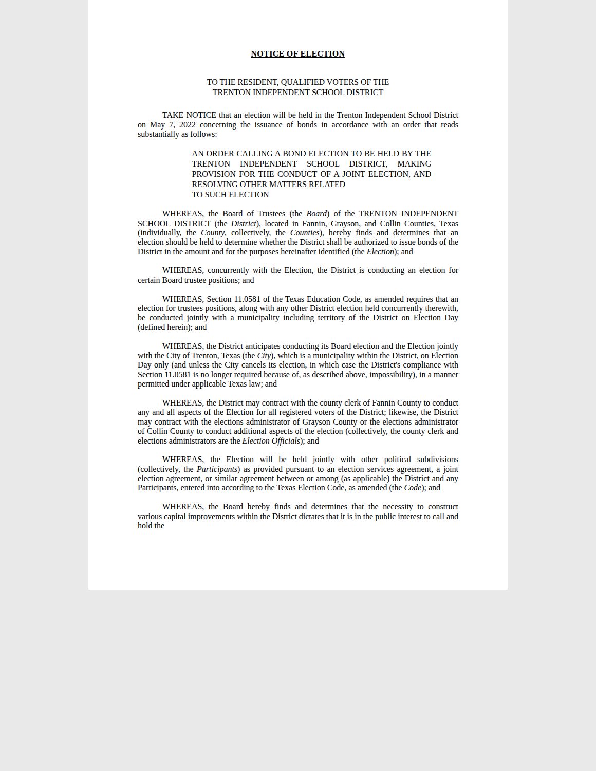NOTICE OF ELECTION
TO THE RESIDENT, QUALIFIED VOTERS OF THE
TRENTON INDEPENDENT SCHOOL DISTRICT
TAKE NOTICE that an election will be held in the Trenton Independent School District on May 7, 2022 concerning the issuance of bonds in accordance with an order that reads substantially as follows:
AN ORDER CALLING A BOND ELECTION TO BE HELD BY THE TRENTON INDEPENDENT SCHOOL DISTRICT, MAKING PROVISION FOR THE CONDUCT OF A JOINT ELECTION, AND RESOLVING OTHER MATTERS RELATED TO SUCH ELECTION
WHEREAS, the Board of Trustees (the Board) of the TRENTON INDEPENDENT SCHOOL DISTRICT (the District), located in Fannin, Grayson, and Collin Counties, Texas (individually, the County, collectively, the Counties), hereby finds and determines that an election should be held to determine whether the District shall be authorized to issue bonds of the District in the amount and for the purposes hereinafter identified (the Election); and
WHEREAS, concurrently with the Election, the District is conducting an election for certain Board trustee positions; and
WHEREAS, Section 11.0581 of the Texas Education Code, as amended requires that an election for trustees positions, along with any other District election held concurrently therewith, be conducted jointly with a municipality including territory of the District on Election Day (defined herein); and
WHEREAS, the District anticipates conducting its Board election and the Election jointly with the City of Trenton, Texas (the City), which is a municipality within the District, on Election Day only (and unless the City cancels its election, in which case the District's compliance with Section 11.0581 is no longer required because of, as described above, impossibility), in a manner permitted under applicable Texas law; and
WHEREAS, the District may contract with the county clerk of Fannin County to conduct any and all aspects of the Election for all registered voters of the District; likewise, the District may contract with the elections administrator of Grayson County or the elections administrator of Collin County to conduct additional aspects of the election (collectively, the county clerk and elections administrators are the Election Officials); and
WHEREAS, the Election will be held jointly with other political subdivisions (collectively, the Participants) as provided pursuant to an election services agreement, a joint election agreement, or similar agreement between or among (as applicable) the District and any Participants, entered into according to the Texas Election Code, as amended (the Code); and
WHEREAS, the Board hereby finds and determines that the necessity to construct various capital improvements within the District dictates that it is in the public interest to call and hold the